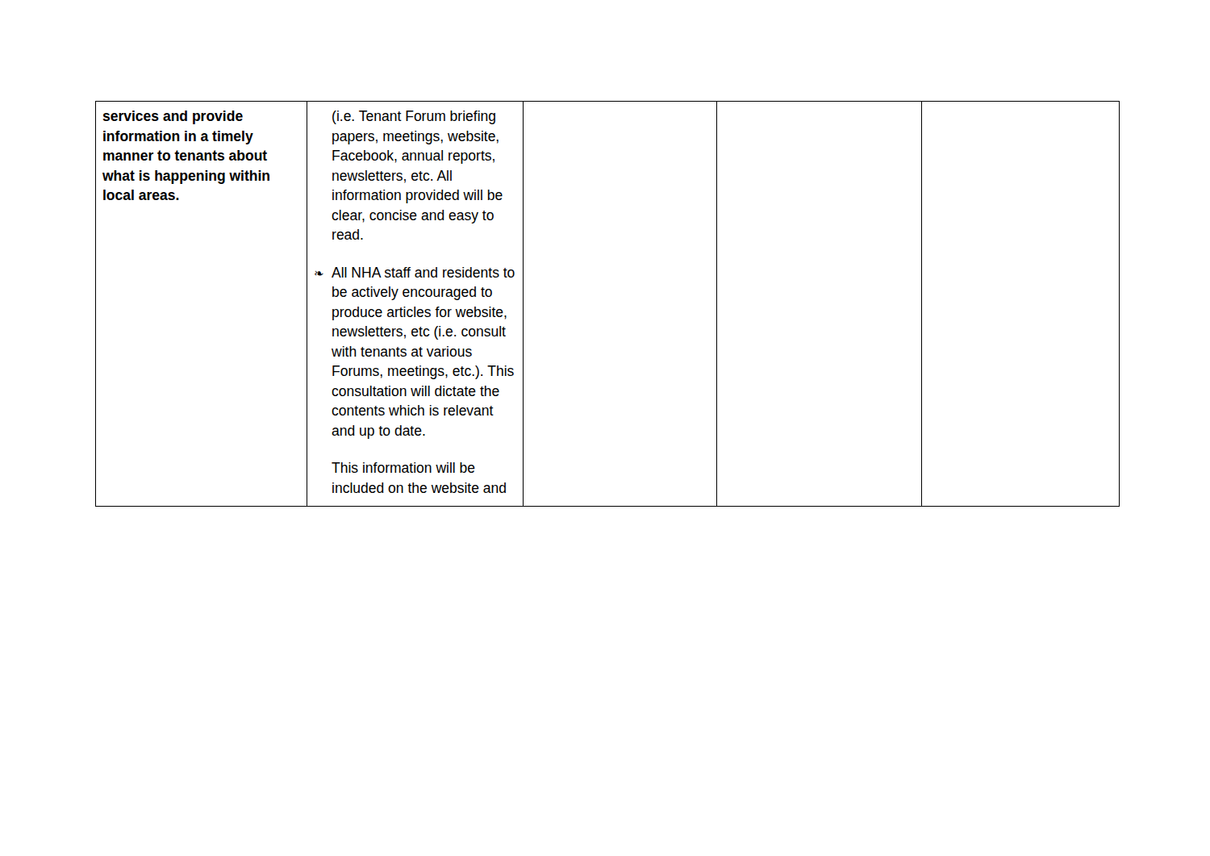| services and provide information in a timely manner to tenants about what is happening within local areas. | (i.e. Tenant Forum briefing papers, meetings, website, Facebook, annual reports, newsletters, etc. All information provided will be clear, concise and easy to read. ❧ All NHA staff and residents to be actively encouraged to produce articles for website, newsletters, etc (i.e. consult with tenants at various Forums, meetings, etc.). This consultation will dictate the contents which is relevant and up to date. This information will be included on the website and | | | |